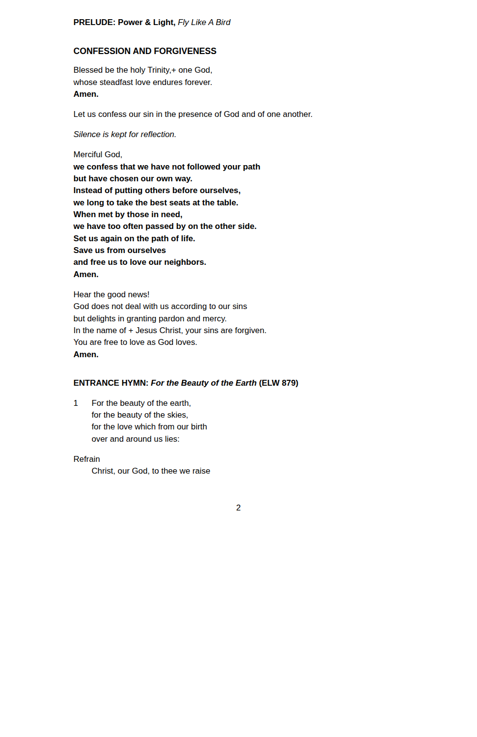PRELUDE: Power & Light, Fly Like A Bird
Confession and Forgiveness
Blessed be the holy Trinity,+ one God,
whose steadfast love endures forever.
Amen.
Let us confess our sin in the presence of God and of one another.
Silence is kept for reflection.
Merciful God,
we confess that we have not followed your path
but have chosen our own way.
Instead of putting others before ourselves,
we long to take the best seats at the table.
When met by those in need,
we have too often passed by on the other side.
Set us again on the path of life.
Save us from ourselves
and free us to love our neighbors.
Amen.
Hear the good news!
God does not deal with us according to our sins
but delights in granting pardon and mercy.
In the name of + Jesus Christ, your sins are forgiven.
You are free to love as God loves.
Amen.
ENTRANCE HYMN: For the Beauty of the Earth (ELW 879)
1
For the beauty of the earth,
for the beauty of the skies,
for the love which from our birth
over and around us lies:
Refrain
Christ, our God, to thee we raise
2